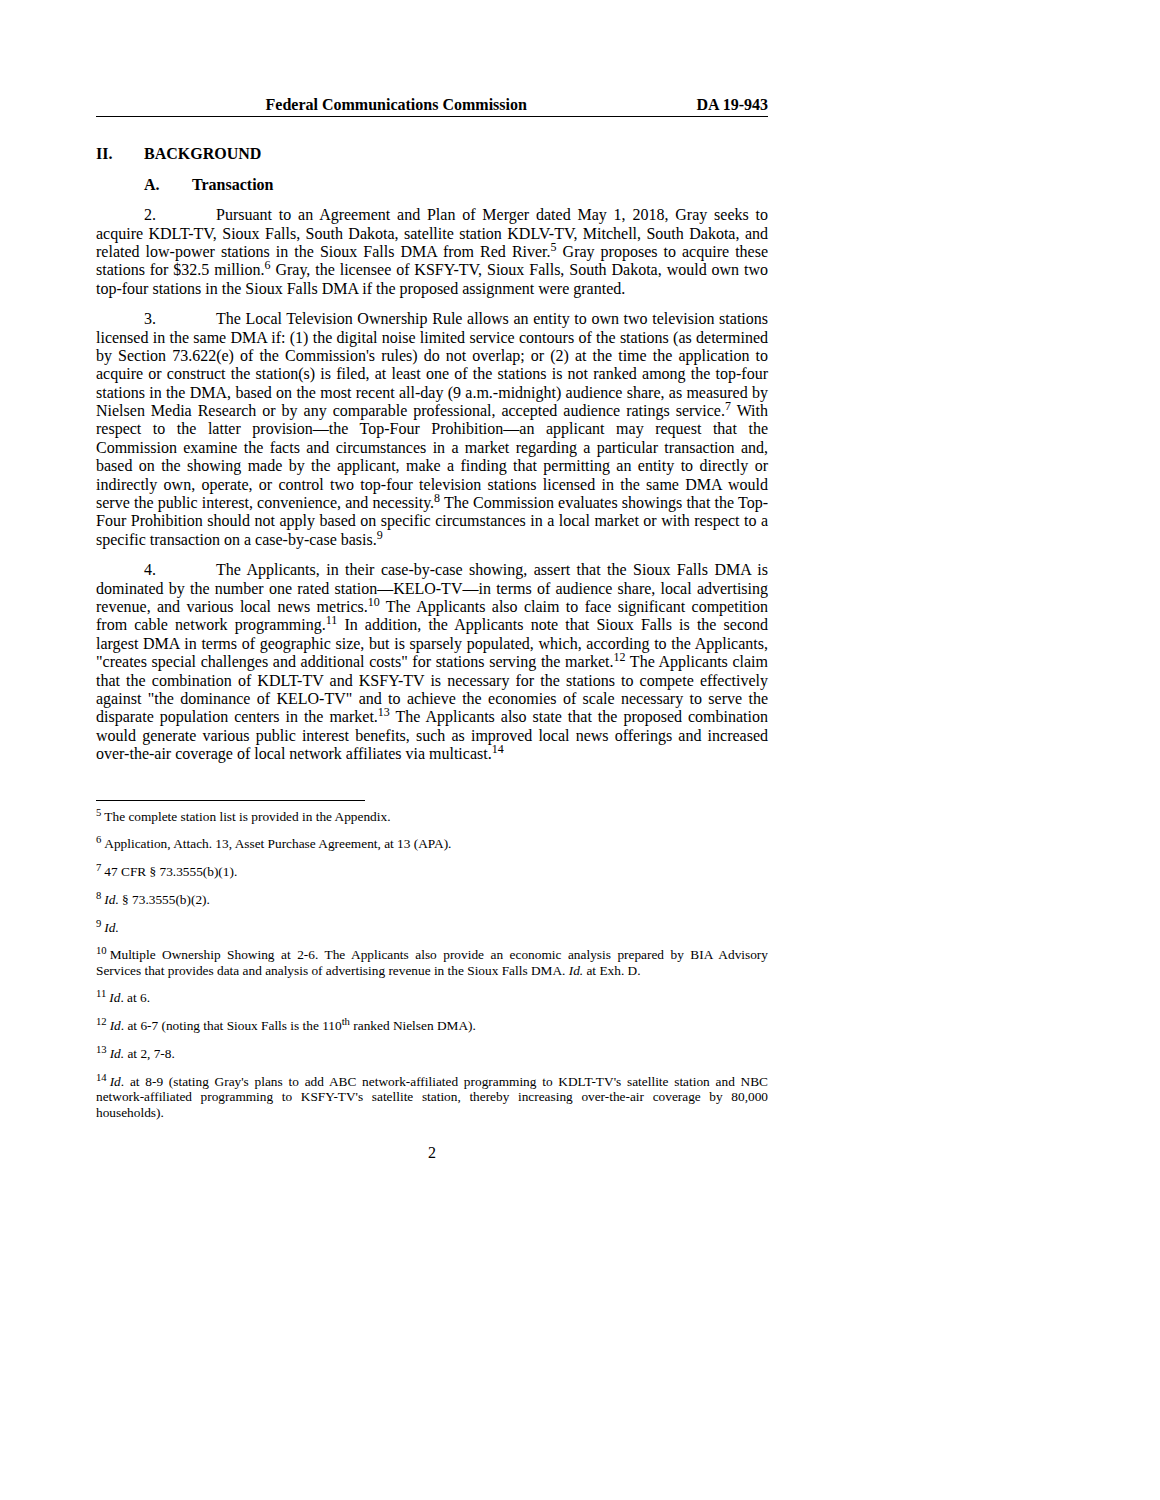Federal Communications Commission
DA 19-943
II. BACKGROUND
A. Transaction
2. Pursuant to an Agreement and Plan of Merger dated May 1, 2018, Gray seeks to acquire KDLT-TV, Sioux Falls, South Dakota, satellite station KDLV-TV, Mitchell, South Dakota, and related low-power stations in the Sioux Falls DMA from Red River.5 Gray proposes to acquire these stations for $32.5 million.6 Gray, the licensee of KSFY-TV, Sioux Falls, South Dakota, would own two top-four stations in the Sioux Falls DMA if the proposed assignment were granted.
3. The Local Television Ownership Rule allows an entity to own two television stations licensed in the same DMA if: (1) the digital noise limited service contours of the stations (as determined by Section 73.622(e) of the Commission's rules) do not overlap; or (2) at the time the application to acquire or construct the station(s) is filed, at least one of the stations is not ranked among the top-four stations in the DMA, based on the most recent all-day (9 a.m.-midnight) audience share, as measured by Nielsen Media Research or by any comparable professional, accepted audience ratings service.7 With respect to the latter provision—the Top-Four Prohibition—an applicant may request that the Commission examine the facts and circumstances in a market regarding a particular transaction and, based on the showing made by the applicant, make a finding that permitting an entity to directly or indirectly own, operate, or control two top-four television stations licensed in the same DMA would serve the public interest, convenience, and necessity.8 The Commission evaluates showings that the Top-Four Prohibition should not apply based on specific circumstances in a local market or with respect to a specific transaction on a case-by-case basis.9
4. The Applicants, in their case-by-case showing, assert that the Sioux Falls DMA is dominated by the number one rated station—KELO-TV—in terms of audience share, local advertising revenue, and various local news metrics.10 The Applicants also claim to face significant competition from cable network programming.11 In addition, the Applicants note that Sioux Falls is the second largest DMA in terms of geographic size, but is sparsely populated, which, according to the Applicants, "creates special challenges and additional costs" for stations serving the market.12 The Applicants claim that the combination of KDLT-TV and KSFY-TV is necessary for the stations to compete effectively against "the dominance of KELO-TV" and to achieve the economies of scale necessary to serve the disparate population centers in the market.13 The Applicants also state that the proposed combination would generate various public interest benefits, such as improved local news offerings and increased over-the-air coverage of local network affiliates via multicast.14
The complete station list is provided in the Appendix.
Application, Attach. 13, Asset Purchase Agreement, at 13 (APA).
47 CFR § 73.3555(b)(1).
Id. § 73.3555(b)(2).
Id.
Multiple Ownership Showing at 2-6. The Applicants also provide an economic analysis prepared by BIA Advisory Services that provides data and analysis of advertising revenue in the Sioux Falls DMA. Id. at Exh. D.
Id. at 6.
Id. at 6-7 (noting that Sioux Falls is the 110th ranked Nielsen DMA).
Id. at 2, 7-8.
Id. at 8-9 (stating Gray's plans to add ABC network-affiliated programming to KDLT-TV's satellite station and NBC network-affiliated programming to KSFY-TV's satellite station, thereby increasing over-the-air coverage by 80,000 households).
2